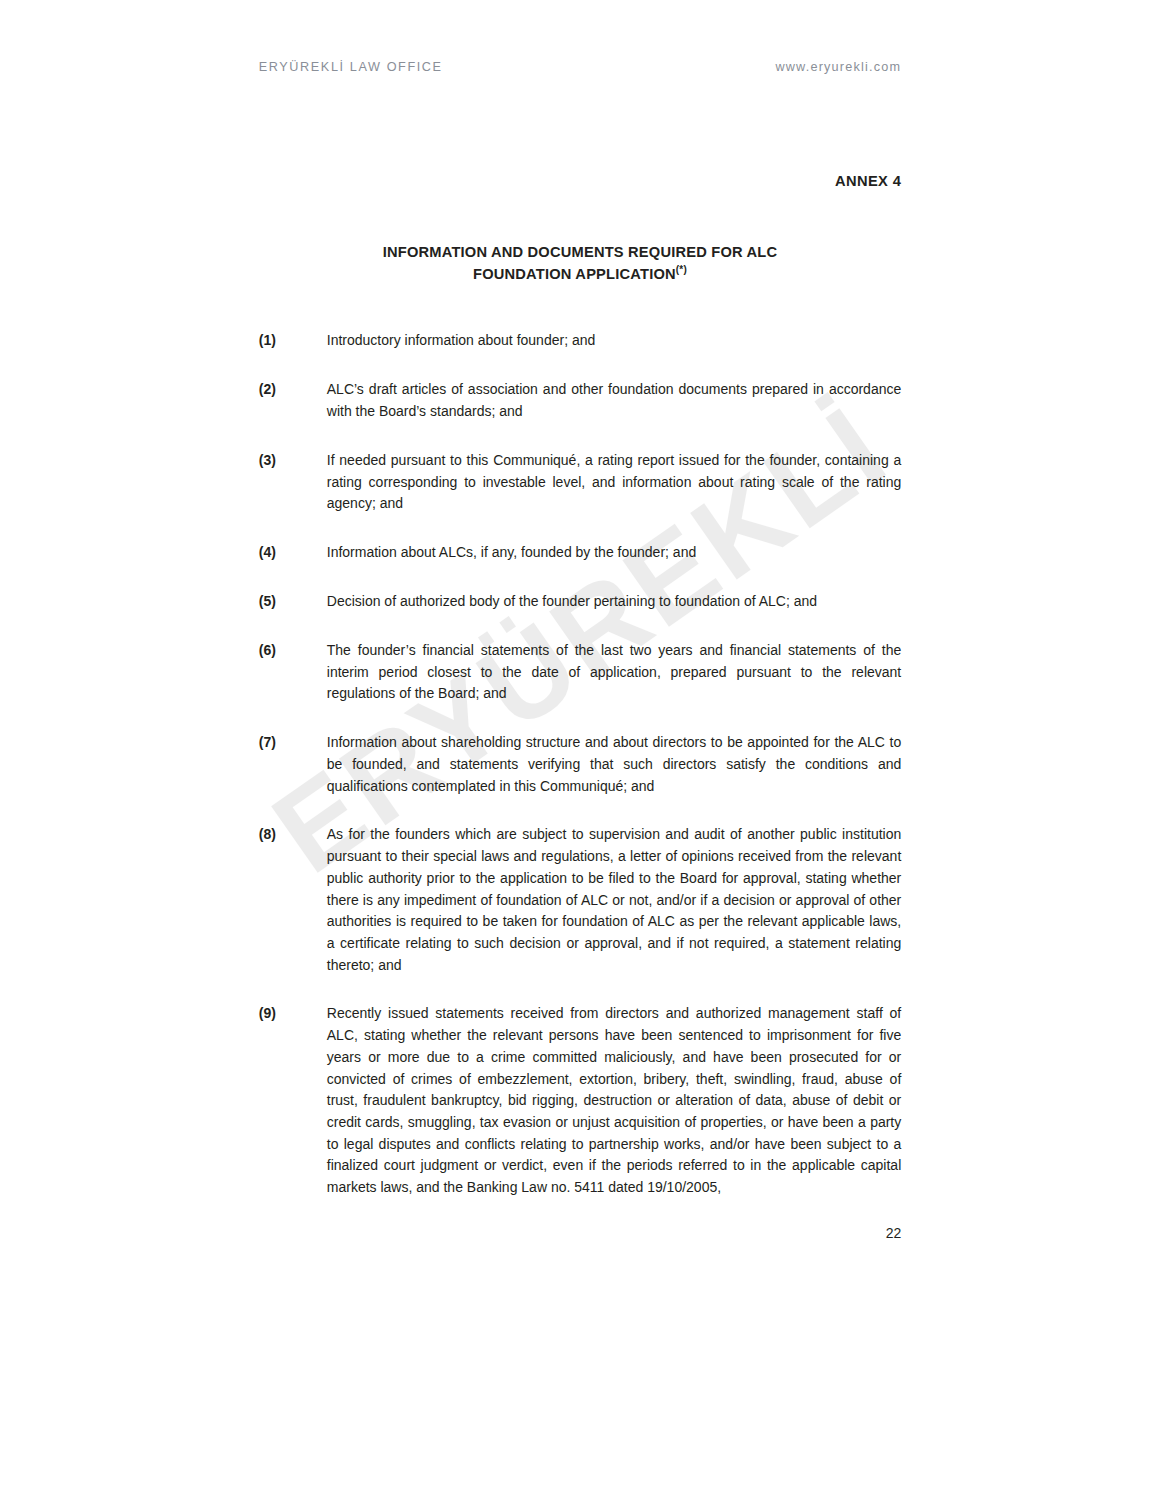ERYÜREKLİ
ERYÜREKLİ LAW OFFICE www.eryurekli.com
ANNEX 4
INFORMATION AND DOCUMENTS REQUIRED FOR ALC
FOUNDATION APPLICATION(*)
Introductory information about founder; and
ALC’s draft articles of association and other foundation documents prepared in accordance with the Board’s standards; and
If needed pursuant to this Communiqué, a rating report issued for the founder, containing a rating corresponding to investable level, and information about rating scale of the rating agency; and
Information about ALCs, if any, founded by the founder; and
Decision of authorized body of the founder pertaining to foundation of ALC; and
The founder’s financial statements of the last two years and financial statements of the interim period closest to the date of application, prepared pursuant to the relevant regulations of the Board; and
Information about shareholding structure and about directors to be appointed for the ALC to be founded, and statements verifying that such directors satisfy the conditions and qualifications contemplated in this Communiqué; and
As for the founders which are subject to supervision and audit of another public institution pursuant to their special laws and regulations, a letter of opinions received from the relevant public authority prior to the application to be filed to the Board for approval, stating whether there is any impediment of foundation of ALC or not, and/or if a decision or approval of other authorities is required to be taken for foundation of ALC as per the relevant applicable laws, a certificate relating to such decision or approval, and if not required, a statement relating thereto; and
Recently issued statements received from directors and authorized management staff of ALC, stating whether the relevant persons have been sentenced to imprisonment for five years or more due to a crime committed maliciously, and have been prosecuted for or convicted of crimes of embezzlement, extortion, bribery, theft, swindling, fraud, abuse of trust, fraudulent bankruptcy, bid rigging, destruction or alteration of data, abuse of debit or credit cards, smuggling, tax evasion or unjust acquisition of properties, or have been a party to legal disputes and conflicts relating to partnership works, and/or have been subject to a finalized court judgment or verdict, even if the periods referred to in the applicable capital markets laws, and the Banking Law no. 5411 dated 19/10/2005,
22